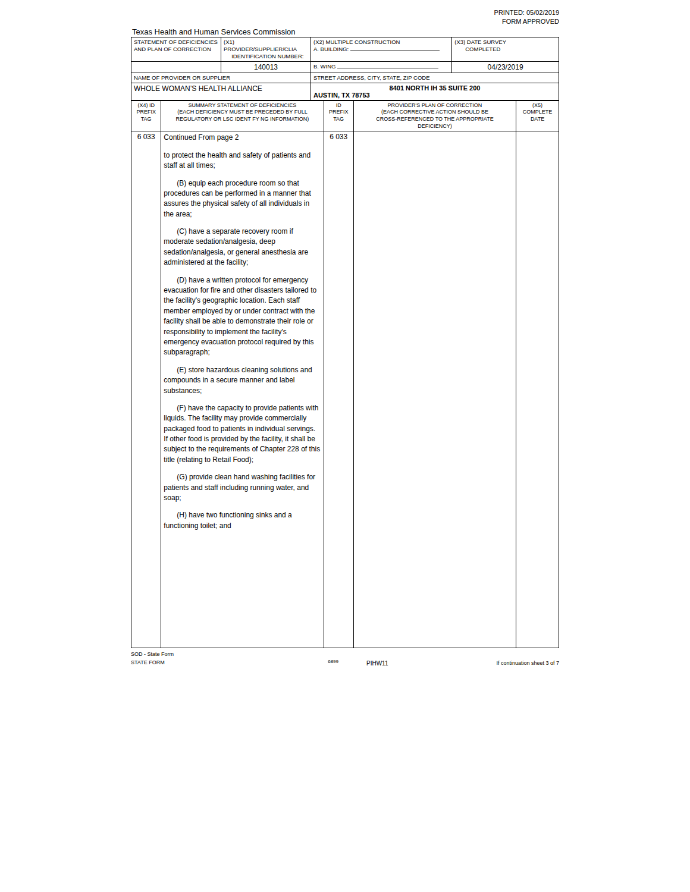PRINTED: 05/02/2019
FORM APPROVED
Texas Health and Human Services Commission
| STATEMENT OF DEFICIENCIES AND PLAN OF CORRECTION | (X1) PROVIDER/SUPPLIER/CLIA IDENTIFICATION NUMBER: | (X2) MULTIPLE CONSTRUCTION A. BUILDING: | (X3) DATE SURVEY COMPLETED |
| | 140013 | B. WING | 04/23/2019 |
| NAME OF PROVIDER OR SUPPLIER | STREET ADDRESS, CITY, STATE, ZIP CODE |
| WHOLE WOMAN’S HEALTH ALLIANCE | 8401 NORTH IH 35 SUITE 200 AUSTIN, TX 78753 |
| (X4) ID PREFIX TAG | SUMMARY STATEMENT OF DEFICIENCIES (EACH DEFICIENCY MUST BE PRECEDED BY FULL REGULATORY OR LSC IDENT FY NG INFORMATION) | ID PREFIX TAG | PROVIDER'S PLAN OF CORRECTION (EACH CORRECTIVE ACTION SHOULD BE CROSS-REFERENCED TO THE APPROPRIATE DEFICIENCY) | (X5) COMPLETE DATE |
| 6 033 | Continued From page 2 to protect the health and safety of patients and staff at all times; (B) equip each procedure room so that procedures can be performed in a manner that assures the physical safety of all individuals in the area; (C) have a separate recovery room if moderate sedation/analgesia, deep sedation/analgesia, or general anesthesia are administered at the facility; (D) have a written protocol for emergency evacuation for fire and other disasters tailored to the facility's geographic location. Each staff member employed by or under contract with the facility shall be able to demonstrate their role or responsibility to implement the facility's emergency evacuation protocol required by this subparagraph; (E) store hazardous cleaning solutions and compounds in a secure manner and label substances; (F) have the capacity to provide patients with liquids. The facility may provide commercially packaged food to patients in individual servings. If other food is provided by the facility, it shall be subject to the requirements of Chapter 228 of this title (relating to Retail Food); (G) provide clean hand washing facilities for patients and staff including running water, and soap; (H) have two functioning sinks and a functioning toilet; and | 6 033 | | |
SOD - State Form
STATE FORM
6899
PIHW11
If continuation sheet 3 of 7